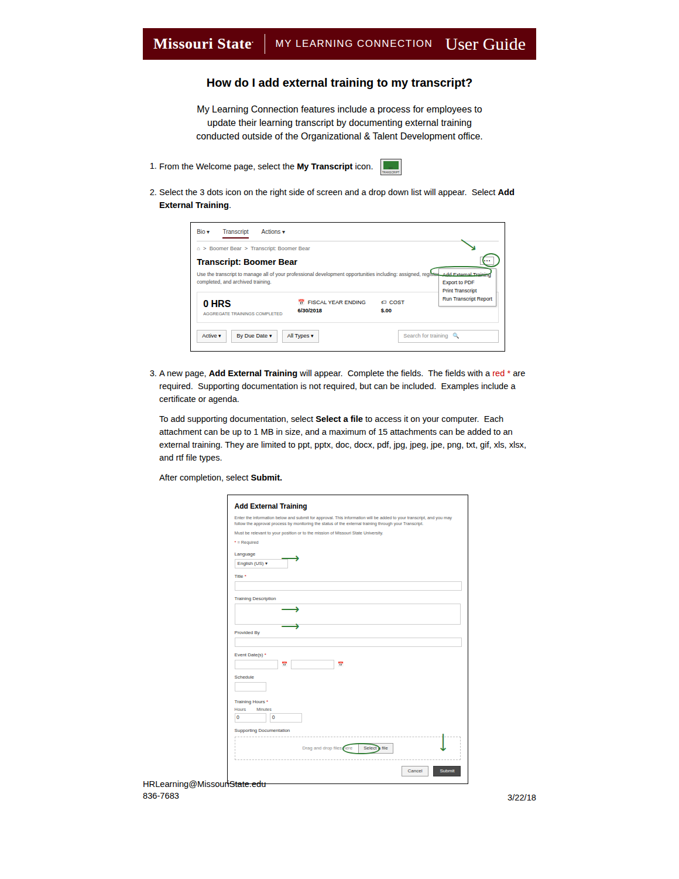Missouri State. MY LEARNING CONNECTION
User Guide
How do I add external training to my transcript?
My Learning Connection features include a process for employees to
update their learning transcript by documenting external training
conducted outside of the Organizational & Talent Development office.
From the Welcome page, select the My Transcript icon. MY TRANSCRIPT
Select the 3 dots icon on the right side of screen and a drop down list will appear. Select Add External Training.
Bio ▾ Transcript Actions ▾
⌂ > Boomer Bear > Transcript: Boomer Bear
Transcript: Boomer Bear
Use the transcript to manage all of your professional development opportunities including: assigned, registered, in progress, completed, and archived training.
0 HRSAGGREGATE TRAININGS COMPLETED
📅 FISCAL YEAR ENDING
6/30/2018
🏷 COST
$.00
Active ▾ By Due Date ▾ All Types ▾ Search for training 🔍
⋯
Add External Training
Export to PDF
Print Transcript
Run Transcript Report
⟶
A new page, Add External Training will appear. Complete the fields. The fields with a red * are required. Supporting documentation is not required, but can be included. Examples include a certificate or agenda.
To add supporting documentation, select Select a file to access it on your computer. Each attachment can be up to 1 MB in size, and a maximum of 15 attachments can be added to an external training. They are limited to ppt, pptx, doc, docx, pdf, jpg, jpeg, jpe, png, txt, gif, xls, xlsx, and rtf file types.
After completion, select Submit.
Add External Training
Enter the information below and submit for approval. This information will be added to your transcript, and you may follow the approval process by monitoring the status of the external training through your Transcript.
Must be relevant to your position or to the mission of Missouri State University.
* = Required
Language
English (US) ▾
Title *
Training Description
Provided By
Event Date(s) *
📅 📅
Schedule
Training Hours *
Hours Minutes
0 0
Supporting Documentation
Drag and drop files here Select a file
Cancel Submit
⟶
⟶
⟶
⟶
HRLearning@MissouriState.edu
836-7683
3/22/18